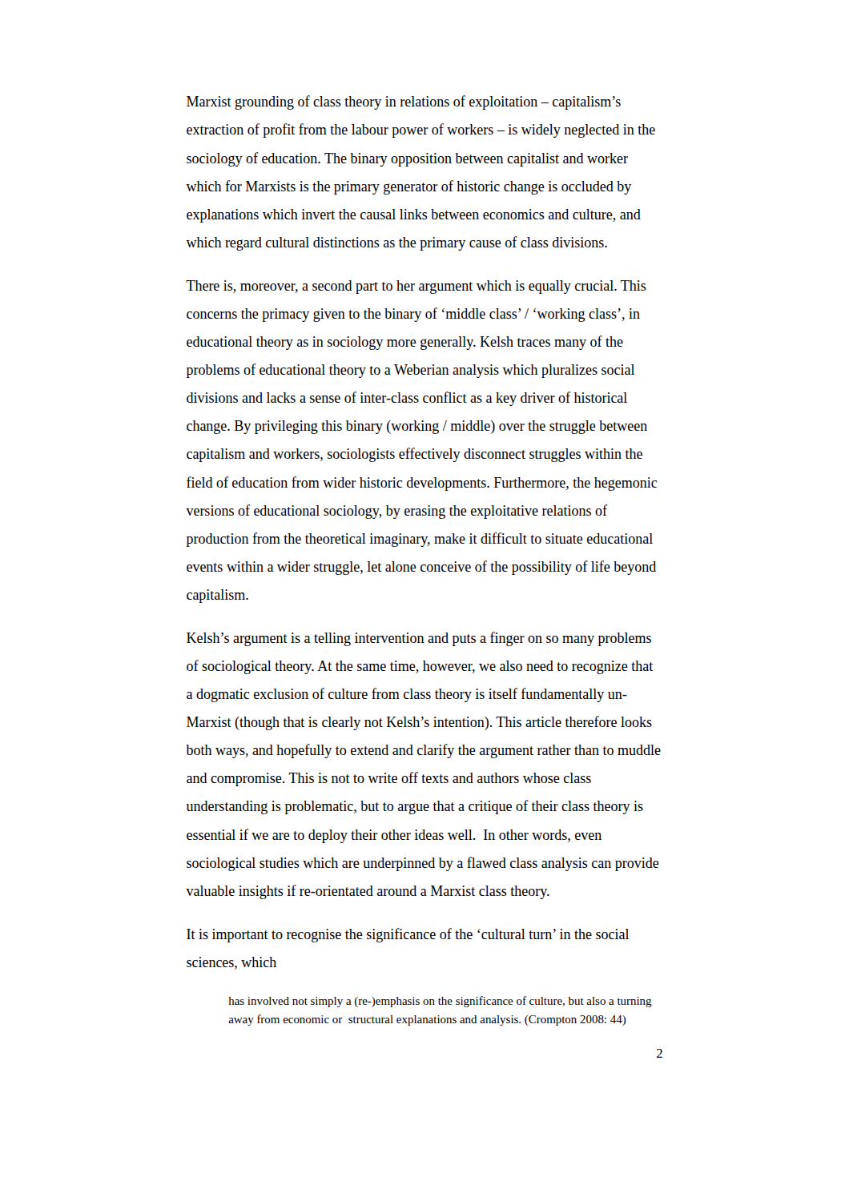Marxist grounding of class theory in relations of exploitation – capitalism’s extraction of profit from the labour power of workers – is widely neglected in the sociology of education. The binary opposition between capitalist and worker which for Marxists is the primary generator of historic change is occluded by explanations which invert the causal links between economics and culture, and which regard cultural distinctions as the primary cause of class divisions.
There is, moreover, a second part to her argument which is equally crucial. This concerns the primacy given to the binary of ‘middle class’ / ‘working class’, in educational theory as in sociology more generally. Kelsh traces many of the problems of educational theory to a Weberian analysis which pluralizes social divisions and lacks a sense of inter-class conflict as a key driver of historical change. By privileging this binary (working / middle) over the struggle between capitalism and workers, sociologists effectively disconnect struggles within the field of education from wider historic developments. Furthermore, the hegemonic versions of educational sociology, by erasing the exploitative relations of production from the theoretical imaginary, make it difficult to situate educational events within a wider struggle, let alone conceive of the possibility of life beyond capitalism.
Kelsh’s argument is a telling intervention and puts a finger on so many problems of sociological theory. At the same time, however, we also need to recognize that a dogmatic exclusion of culture from class theory is itself fundamentally un-Marxist (though that is clearly not Kelsh’s intention). This article therefore looks both ways, and hopefully to extend and clarify the argument rather than to muddle and compromise. This is not to write off texts and authors whose class understanding is problematic, but to argue that a critique of their class theory is essential if we are to deploy their other ideas well. In other words, even sociological studies which are underpinned by a flawed class analysis can provide valuable insights if re-orientated around a Marxist class theory.
It is important to recognise the significance of the ‘cultural turn’ in the social sciences, which
has involved not simply a (re-)emphasis on the significance of culture, but also a turning away from economic or structural explanations and analysis. (Crompton 2008: 44)
2